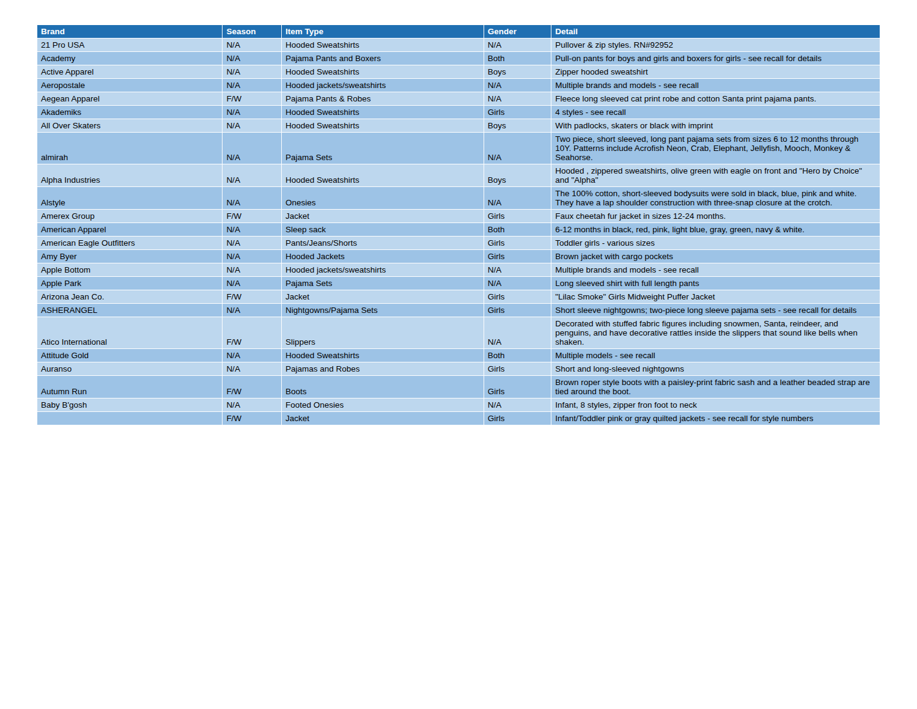| Brand | Season | Item Type | Gender | Detail |
| --- | --- | --- | --- | --- |
| 21 Pro USA | N/A | Hooded Sweatshirts | N/A | Pullover & zip styles. RN#92952 |
| Academy | N/A | Pajama Pants and Boxers | Both | Pull-on pants for boys and girls and boxers for girls - see recall for details |
| Active Apparel | N/A | Hooded Sweatshirts | Boys | Zipper hooded sweatshirt |
| Aeropostale | N/A | Hooded jackets/sweatshirts | N/A | Multiple brands and models - see recall |
| Aegean Apparel | F/W | Pajama Pants & Robes | N/A | Fleece long sleeved cat print robe and cotton Santa print pajama pants. |
| Akademiks | N/A | Hooded Sweatshirts | Girls | 4 styles - see recall |
| All Over Skaters | N/A | Hooded Sweatshirts | Boys | With padlocks, skaters or black with imprint |
| almirah | N/A | Pajama Sets | N/A | Two piece, short sleeved, long pant pajama sets from sizes 6 to 12 months through 10Y. Patterns include Acrofish Neon, Crab, Elephant, Jellyfish, Mooch, Monkey & Seahorse. |
| Alpha Industries | N/A | Hooded Sweatshirts | Boys | Hooded , zippered sweatshirts, olive green with eagle on front and "Hero by Choice" and "Alpha" |
| Alstyle | N/A | Onesies | N/A | The 100% cotton, short-sleeved bodysuits were sold in black, blue, pink and white. They have a lap shoulder construction with three-snap closure at the crotch. |
| Amerex Group | F/W | Jacket | Girls | Faux cheetah fur jacket in sizes 12-24 months. |
| American Apparel | N/A | Sleep sack | Both | 6-12 months in black, red, pink, light blue, gray, green, navy & white. |
| American Eagle Outfitters | N/A | Pants/Jeans/Shorts | Girls | Toddler girls - various sizes |
| Amy Byer | N/A | Hooded Jackets | Girls | Brown jacket with cargo pockets |
| Apple Bottom | N/A | Hooded jackets/sweatshirts | N/A | Multiple brands and models - see recall |
| Apple Park | N/A | Pajama Sets | N/A | Long sleeved shirt with full length pants |
| Arizona Jean Co. | F/W | Jacket | Girls | "Lilac Smoke" Girls Midweight Puffer Jacket |
| ASHERANGEL | N/A | Nightgowns/Pajama Sets | Girls | Short sleeve nightgowns; two-piece long sleeve pajama sets - see recall for details |
| Atico International | F/W | Slippers | N/A | Decorated with stuffed fabric figures including snowmen, Santa, reindeer, and penguins, and have decorative rattles inside the slippers that sound like bells when shaken. |
| Attitude Gold | N/A | Hooded Sweatshirts | Both | Multiple models - see recall |
| Auranso | N/A | Pajamas and Robes | Girls | Short and long-sleeved nightgowns |
| Autumn Run | F/W | Boots | Girls | Brown roper style boots with a paisley-print fabric sash and a leather beaded strap are tied around the boot. |
| Baby B'gosh | N/A | Footed Onesies | N/A | Infant, 8 styles, zipper fron foot to neck |
| | F/W | Jacket | Girls | Infant/Toddler pink or gray quilted jackets - see recall for style numbers |